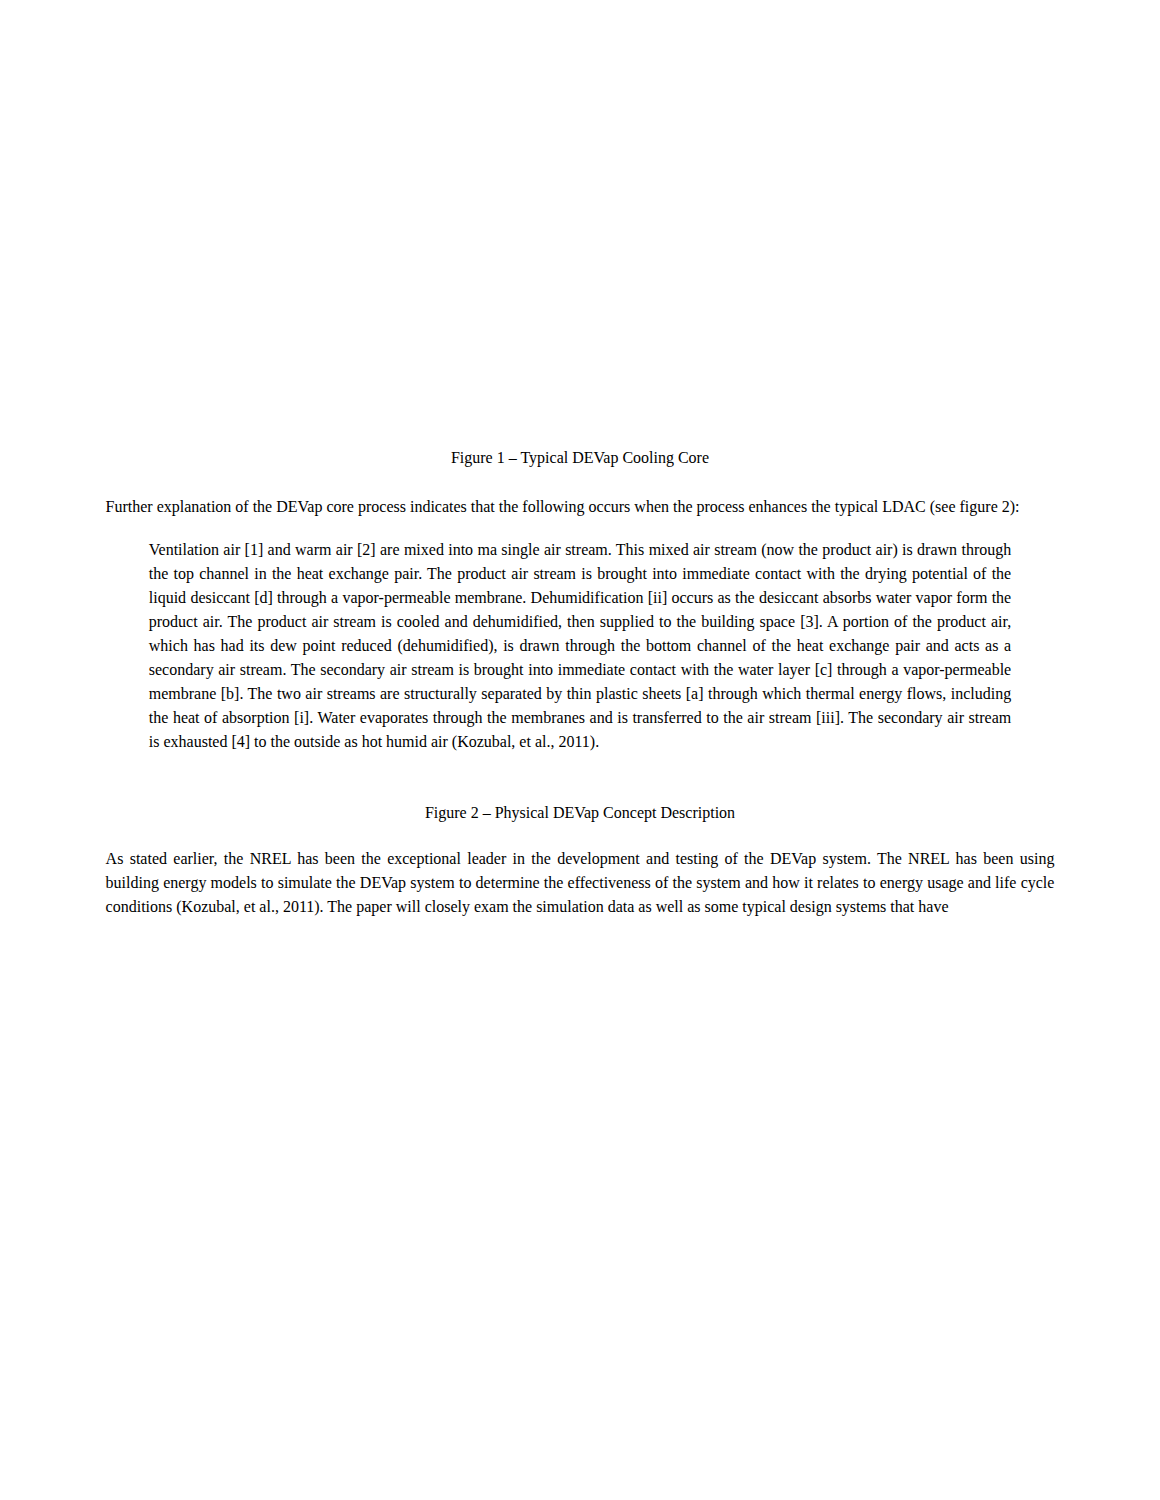Figure 1 – Typical DEVap Cooling Core
Further explanation of the DEVap core process indicates that the following occurs when the process enhances the typical LDAC (see figure 2):
Ventilation air [1] and warm air [2] are mixed into ma single air stream. This mixed air stream (now the product air) is drawn through the top channel in the heat exchange pair. The product air stream is brought into immediate contact with the drying potential of the liquid desiccant [d] through a vapor-permeable membrane. Dehumidification [ii] occurs as the desiccant absorbs water vapor form the product air. The product air stream is cooled and dehumidified, then supplied to the building space [3]. A portion of the product air, which has had its dew point reduced (dehumidified), is drawn through the bottom channel of the heat exchange pair and acts as a secondary air stream. The secondary air stream is brought into immediate contact with the water layer [c] through a vapor-permeable membrane [b]. The two air streams are structurally separated by thin plastic sheets [a] through which thermal energy flows, including the heat of absorption [i]. Water evaporates through the membranes and is transferred to the air stream [iii]. The secondary air stream is exhausted [4] to the outside as hot humid air (Kozubal, et al., 2011).
Figure 2 – Physical DEVap Concept Description
As stated earlier, the NREL has been the exceptional leader in the development and testing of the DEVap system. The NREL has been using building energy models to simulate the DEVap system to determine the effectiveness of the system and how it relates to energy usage and life cycle conditions (Kozubal, et al., 2011). The paper will closely exam the simulation data as well as some typical design systems that have